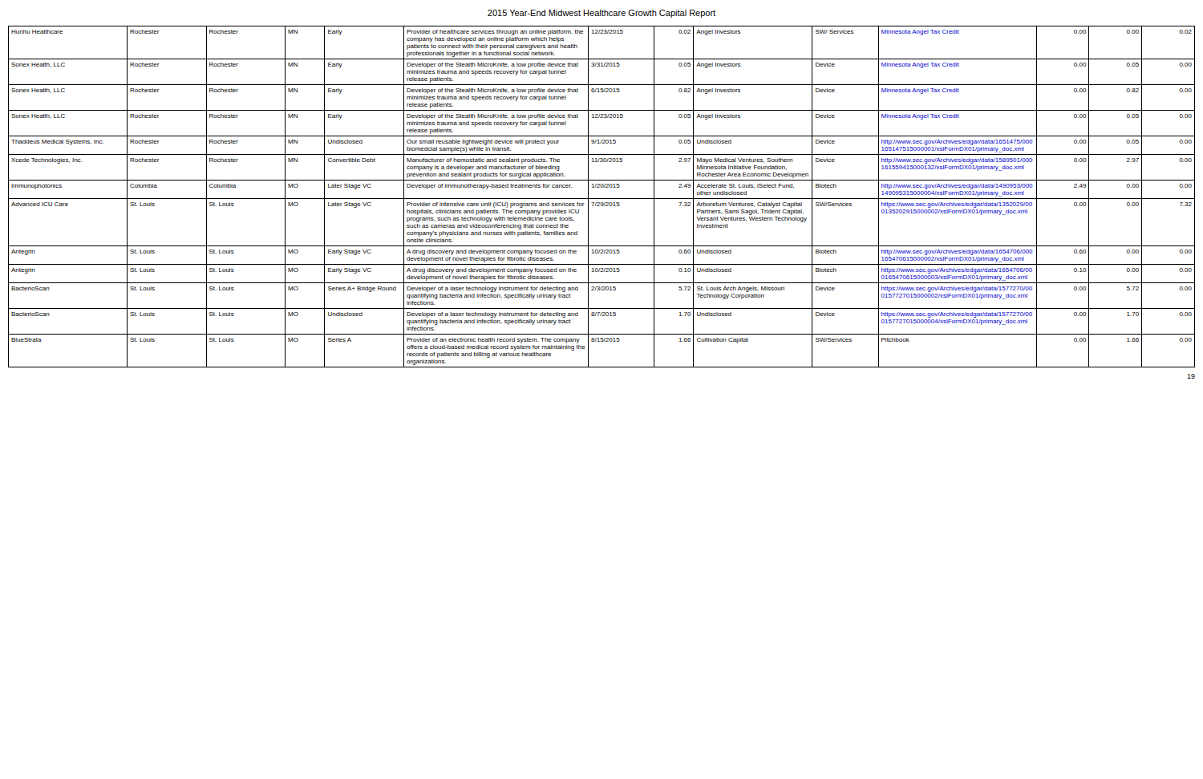2015 Year-End Midwest Healthcare Growth Capital Report
| Hunhu Healthcare | Rochester | Rochester | MN | Early | Provider of healthcare services through an online platform. the company has developed an online platform which helps patients to connect with their personal caregivers and health professionals together in a functional social network. | 12/23/2015 | 0.02 | Angel Investors | SW/ Services | Minnesota Angel Tax Credit | 0.00 | 0.00 | 0.02 |
| Sonex Health, LLC | Rochester | Rochester | MN | Early | Developer of the Stealth MicroKnife, a low profile device that minimizes trauma and speeds recovery for carpal tunnel release patients. | 3/31/2015 | 0.05 | Angel Investors | Device | Minnesota Angel Tax Credit | 0.00 | 0.05 | 0.00 |
| Sonex Health, LLC | Rochester | Rochester | MN | Early | Developer of the Stealth MicroKnife, a low profile device that minimizes trauma and speeds recovery for carpal tunnel release patients. | 6/15/2015 | 0.82 | Angel Investors | Device | Minnesota Angel Tax Credit | 0.00 | 0.82 | 0.00 |
| Sonex Health, LLC | Rochester | Rochester | MN | Early | Developer of the Stealth MicroKnife, a low profile device that minimizes trauma and speeds recovery for carpal tunnel release patients. | 12/23/2015 | 0.05 | Angel Investors | Device | Minnesota Angel Tax Credit | 0.00 | 0.05 | 0.00 |
| Thaddeus Medical Systems, Inc. | Rochester | Rochester | MN | Undisclosed | Our small reusable lightweight device will protect your biomedcial sample(s) while in transit. | 9/1/2015 | 0.05 | Undisclosed | Device | http://www.sec.gov/Archives/edgar/data/1651475/000165147515000001/xslFormDX01/primary_doc.xml | 0.00 | 0.05 | 0.00 |
| Xcede Technologies, Inc. | Rochester | Rochester | MN | Convertible Debt | Manufacturer of hemostatic and sealant products. The company is a developer and manufacturer of bleeding prevention and sealant products for surgical application. | 11/30/2015 | 2.97 | Mayo Medical Ventures, Southern Minnesota Initiative Foundation, Rochester Area Economic Developmen | Device | http://www.sec.gov/Archives/edgar/data/1589501/000161559415000132/xslFormDX01/primary_doc.xml | 0.00 | 2.97 | 0.00 |
| Immunophotonics | Columbia | Columbia | MO | Later Stage VC | Developer of immunotherapy-based treatments for cancer. | 1/20/2015 | 2.49 | Accelerate St. Louis, iSelect Fund, other undisclosed | Biotech | http://www.sec.gov/Archives/edgar/data/1490953/000149095315000004/xslFormDX01/primary_doc.xml | 2.49 | 0.00 | 0.00 |
| Advanced ICU Care | St. Louis | St. Louis | MO | Later Stage VC | Provider of intensive care unit (ICU) programs and services for hospitals, clinicians and patients. The company provides ICU programs, such as technology with telemedicine care tools, such as cameras and videoconferencing that connect the company's physicians and nurses with patients, families and onsite clinicians. | 7/29/2015 | 7.32 | Arboretum Ventures, Catalyst Capital Partners, Sami Sagol, Trident Capital, Versant Ventures, Western Technology Investment | SW/Services | https://www.sec.gov/Archives/edgar/data/1352029/000135202915000002/xslFormDX01/primary_doc.xml | 0.00 | 0.00 | 7.32 |
| Antegrin | St. Louis | St. Louis | MO | Early Stage VC | A drug discovery and development company focused on the development of novel therapies for fibrotic diseases. | 10/2/2015 | 0.60 | Undisclosed | Biotech | http://www.sec.gov/Archives/edgar/data/1654706/000165470615000002/xslFormDX01/primary_doc.xml | 0.60 | 0.00 | 0.00 |
| Antegrin | St. Louis | St. Louis | MO | Early Stage VC | A drug discovery and development company focused on the development of novel therapies for fibrotic diseases. | 10/2/2015 | 0.10 | Undisclosed | Biotech | https://www.sec.gov/Archives/edgar/data/1654706/000165470615000003/xslFormDX01/primary_doc.xml | 0.10 | 0.00 | 0.00 |
| BacterioScan | St. Louis | St. Louis | MO | Series A+ Bridge Round | Developer of a laser technology instrument for detecting and quantifying bacteria and infection, specifically urinary tract infections. | 2/3/2015 | 5.72 | St. Louis Arch Angels, Missouri Technology Corporation | Device | https://www.sec.gov/Archives/edgar/data/1577270/000157727015000002/xslFormDX01/primary_doc.xml | 0.00 | 5.72 | 0.00 |
| BacterioScan | St. Louis | St. Louis | MO | Undisclosed | Developer of a laser technology instrument for detecting and quantifying bacteria and infection, specifically urinary tract infections. | 8/7/2015 | 1.70 | Undisclosed | Device | https://www.sec.gov/Archives/edgar/data/1577270/000157727015000004/xslFormDX01/primary_doc.xml | 0.00 | 1.70 | 0.00 |
| BlueStrata | St. Louis | St. Louis | MO | Series A | Provider of an electronic health record system. The company offers a cloud-based medical record system for maintaining the records of patients and billing at various healthcare organizations. | 8/15/2015 | 1.66 | Cultivation Capital | SW/Services | Pitchbook | 0.00 | 1.66 | 0.00 |
19